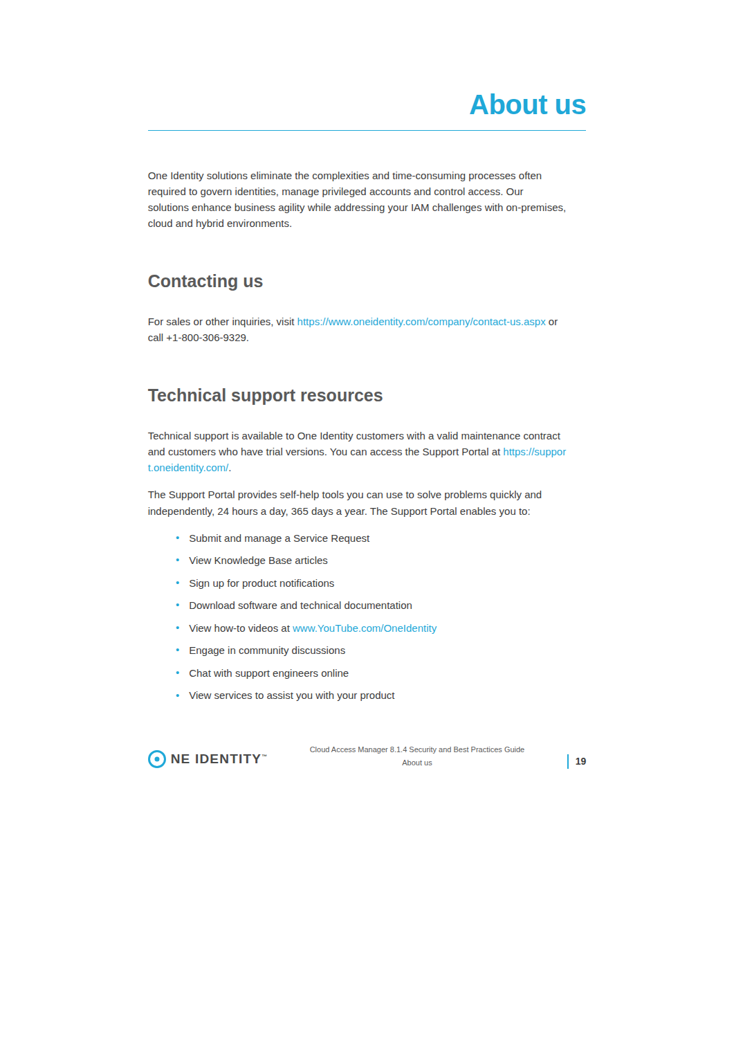About us
One Identity solutions eliminate the complexities and time-consuming processes often required to govern identities, manage privileged accounts and control access. Our solutions enhance business agility while addressing your IAM challenges with on-premises, cloud and hybrid environments.
Contacting us
For sales or other inquiries, visit https://www.oneidentity.com/company/contact-us.aspx or call +1-800-306-9329.
Technical support resources
Technical support is available to One Identity customers with a valid maintenance contract and customers who have trial versions. You can access the Support Portal at https://support.oneidentity.com/.
The Support Portal provides self-help tools you can use to solve problems quickly and independently, 24 hours a day, 365 days a year. The Support Portal enables you to:
Submit and manage a Service Request
View Knowledge Base articles
Sign up for product notifications
Download software and technical documentation
View how-to videos at www.YouTube.com/OneIdentity
Engage in community discussions
Chat with support engineers online
View services to assist you with your product
NE IDENTITY™
Cloud Access Manager 8.1.4 Security and Best Practices Guide About us
19